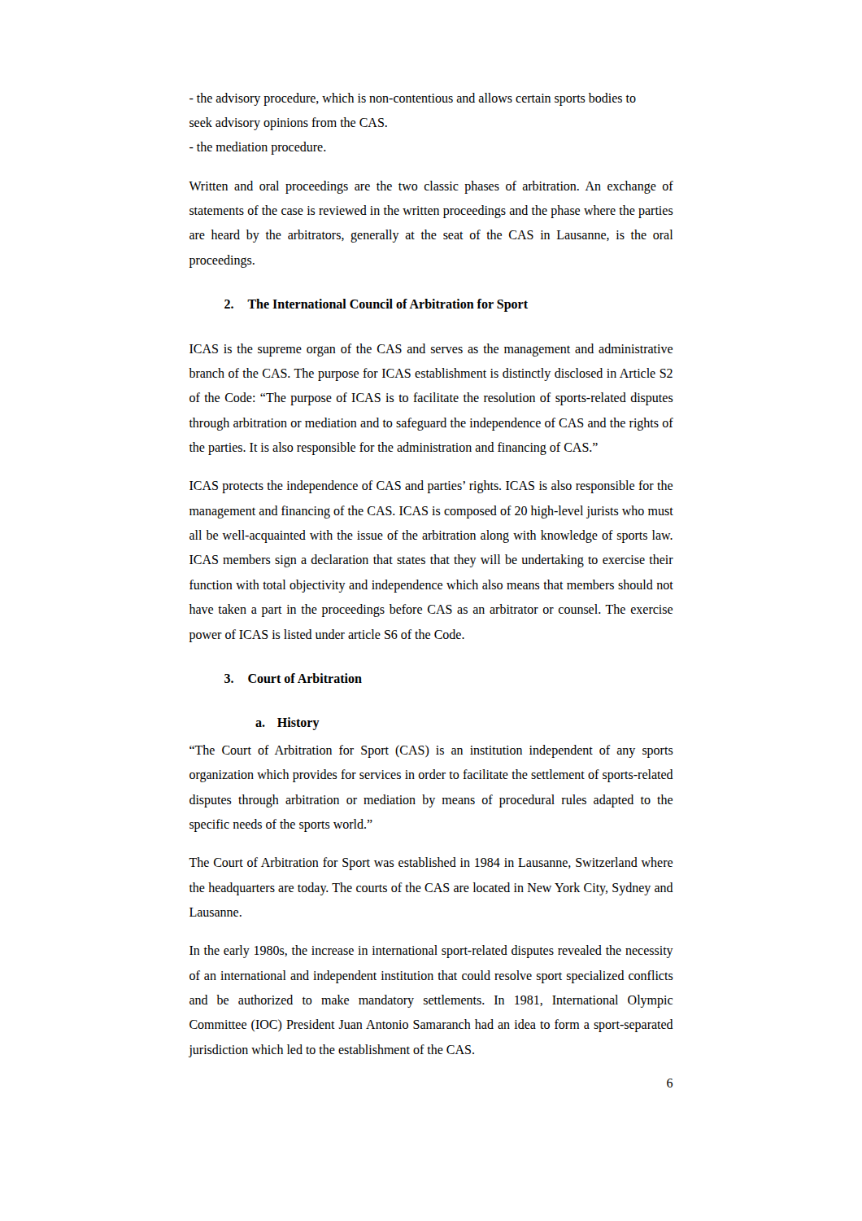- the advisory procedure, which is non-contentious and allows certain sports bodies to
seek advisory opinions from the CAS.
- the mediation procedure.
Written and oral proceedings are the two classic phases of arbitration. An exchange of statements of the case is reviewed in the written proceedings and the phase where the parties are heard by the arbitrators, generally at the seat of the CAS in Lausanne, is the oral proceedings.
2. The International Council of Arbitration for Sport
ICAS is the supreme organ of the CAS and serves as the management and administrative branch of the CAS. The purpose for ICAS establishment is distinctly disclosed in Article S2 of the Code: “The purpose of ICAS is to facilitate the resolution of sports-related disputes through arbitration or mediation and to safeguard the independence of CAS and the rights of the parties. It is also responsible for the administration and financing of CAS.”
ICAS protects the independence of CAS and parties’ rights. ICAS is also responsible for the management and financing of the CAS. ICAS is composed of 20 high-level jurists who must all be well-acquainted with the issue of the arbitration along with knowledge of sports law. ICAS members sign a declaration that states that they will be undertaking to exercise their function with total objectivity and independence which also means that members should not have taken a part in the proceedings before CAS as an arbitrator or counsel. The exercise power of ICAS is listed under article S6 of the Code.
3. Court of Arbitration
a. History
“The Court of Arbitration for Sport (CAS) is an institution independent of any sports organization which provides for services in order to facilitate the settlement of sports-related disputes through arbitration or mediation by means of procedural rules adapted to the specific needs of the sports world.”
The Court of Arbitration for Sport was established in 1984 in Lausanne, Switzerland where the headquarters are today. The courts of the CAS are located in New York City, Sydney and Lausanne.
In the early 1980s, the increase in international sport-related disputes revealed the necessity of an international and independent institution that could resolve sport specialized conflicts and be authorized to make mandatory settlements. In 1981, International Olympic Committee (IOC) President Juan Antonio Samaranch had an idea to form a sport-separated jurisdiction which led to the establishment of the CAS.
6